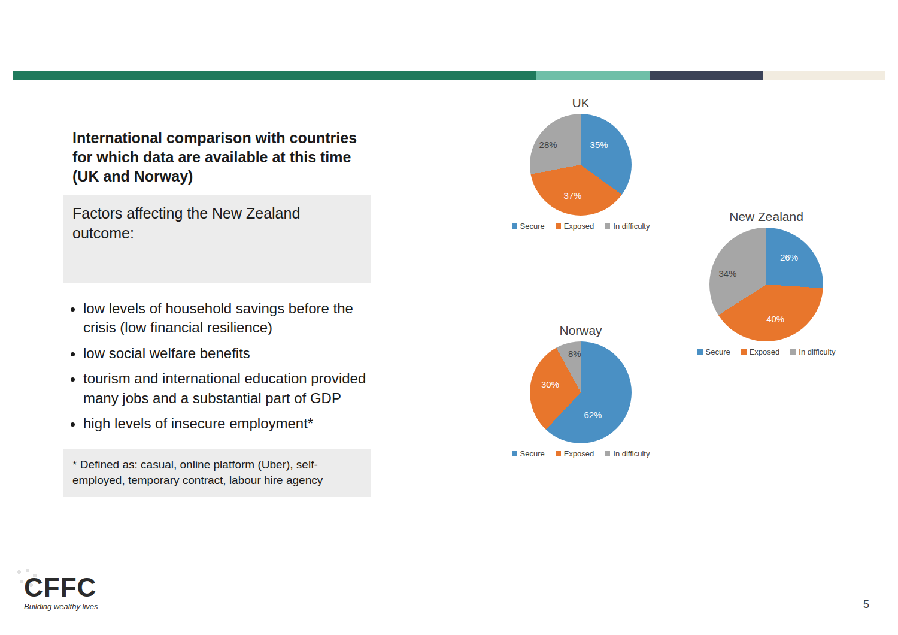International comparison with countries for which data are available at this time (UK and Norway)
Factors affecting the New Zealand outcome:
low levels of household savings before the crisis (low financial resilience)
low social welfare benefits
tourism and international education provided many jobs and a substantial part of GDP
high levels of insecure employment*
* Defined as: casual, online platform (Uber), self-employed, temporary contract, labour hire agency
UK
35%
37%
28%
Secure Exposed In difficulty
Norway
62%
30%
8%
Secure Exposed In difficulty
New Zealand
26%
40%
34%
Secure Exposed In difficulty
CFFC
Building wealthy lives
5